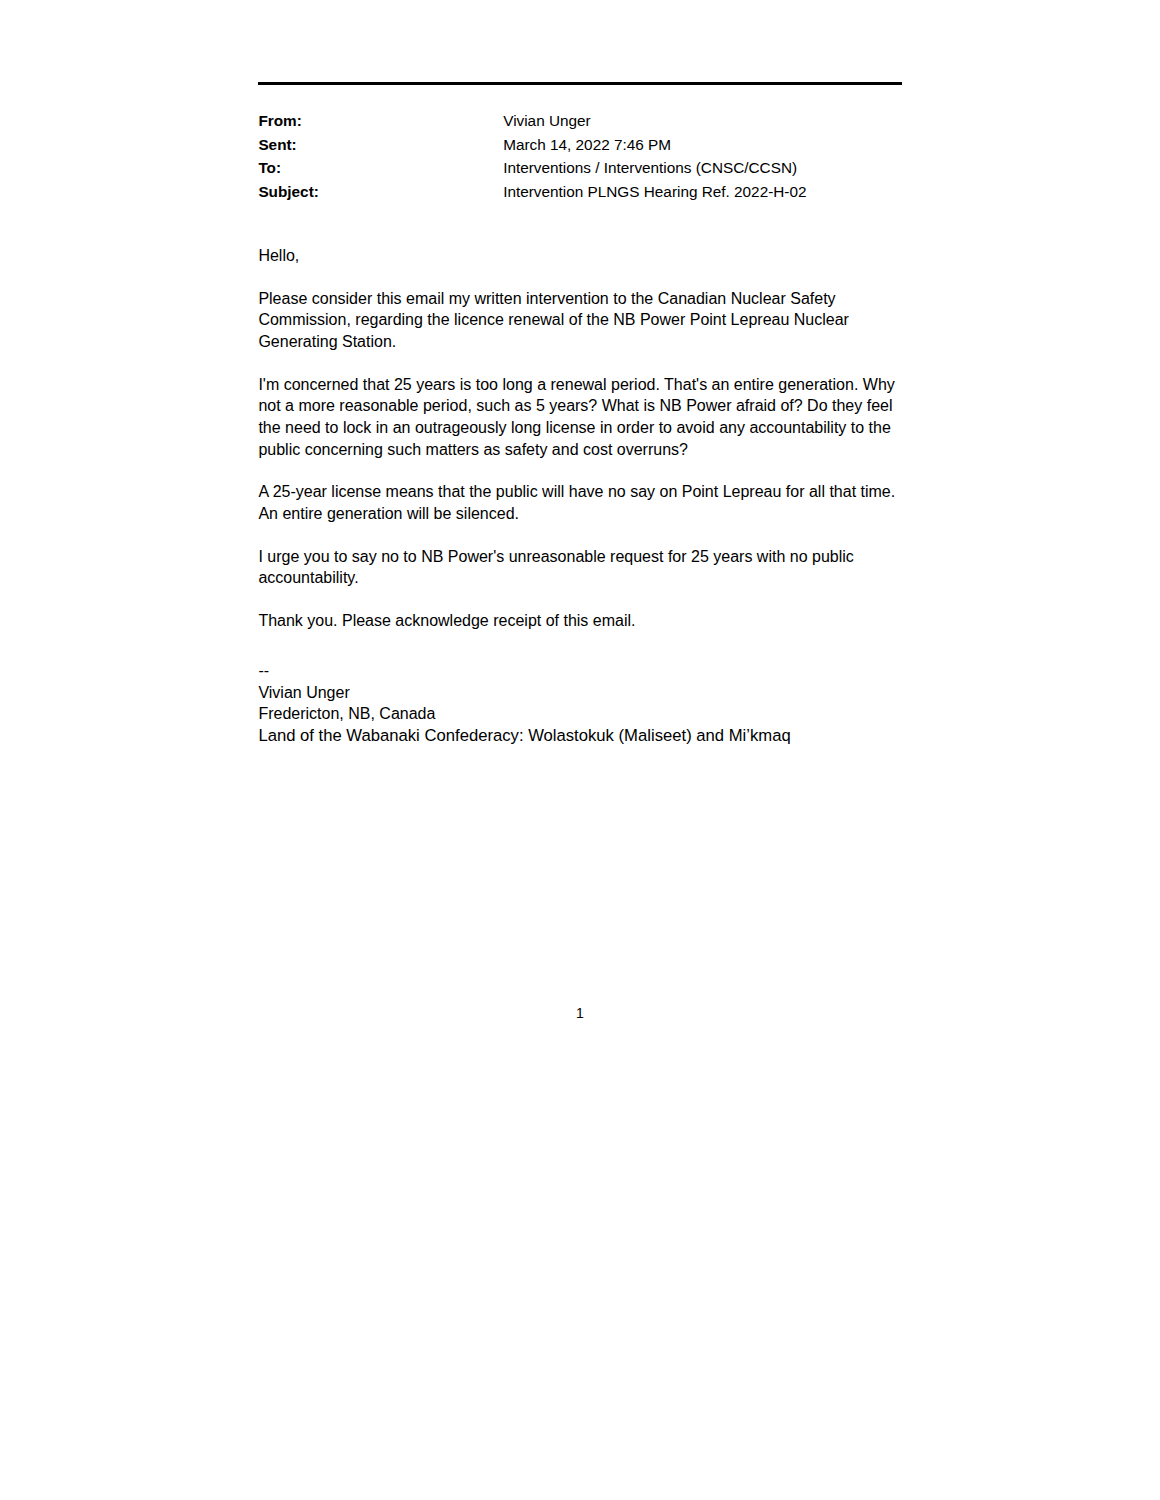| From: | Vivian Unger |
| Sent: | March 14, 2022 7:46 PM |
| To: | Interventions / Interventions (CNSC/CCSN) |
| Subject: | Intervention PLNGS Hearing Ref. 2022-H-02 |
Hello,
Please consider this email my written intervention to the Canadian Nuclear Safety Commission, regarding the licence renewal of the NB Power Point Lepreau Nuclear Generating Station.
I'm concerned that 25 years is too long a renewal period. That's an entire generation. Why not a more reasonable period, such as 5 years? What is NB Power afraid of? Do they feel the need to lock in an outrageously long license in order to avoid any accountability to the public concerning such matters as safety and cost overruns?
A 25-year license means that the public will have no say on Point Lepreau for all that time. An entire generation will be silenced.
I urge you to say no to NB Power's unreasonable request for 25 years with no public accountability.
Thank you. Please acknowledge receipt of this email.
--
Vivian Unger
Fredericton, NB, Canada
Land of the Wabanaki Confederacy: Wolastokuk (Maliseet) and Mi’kmaq
1